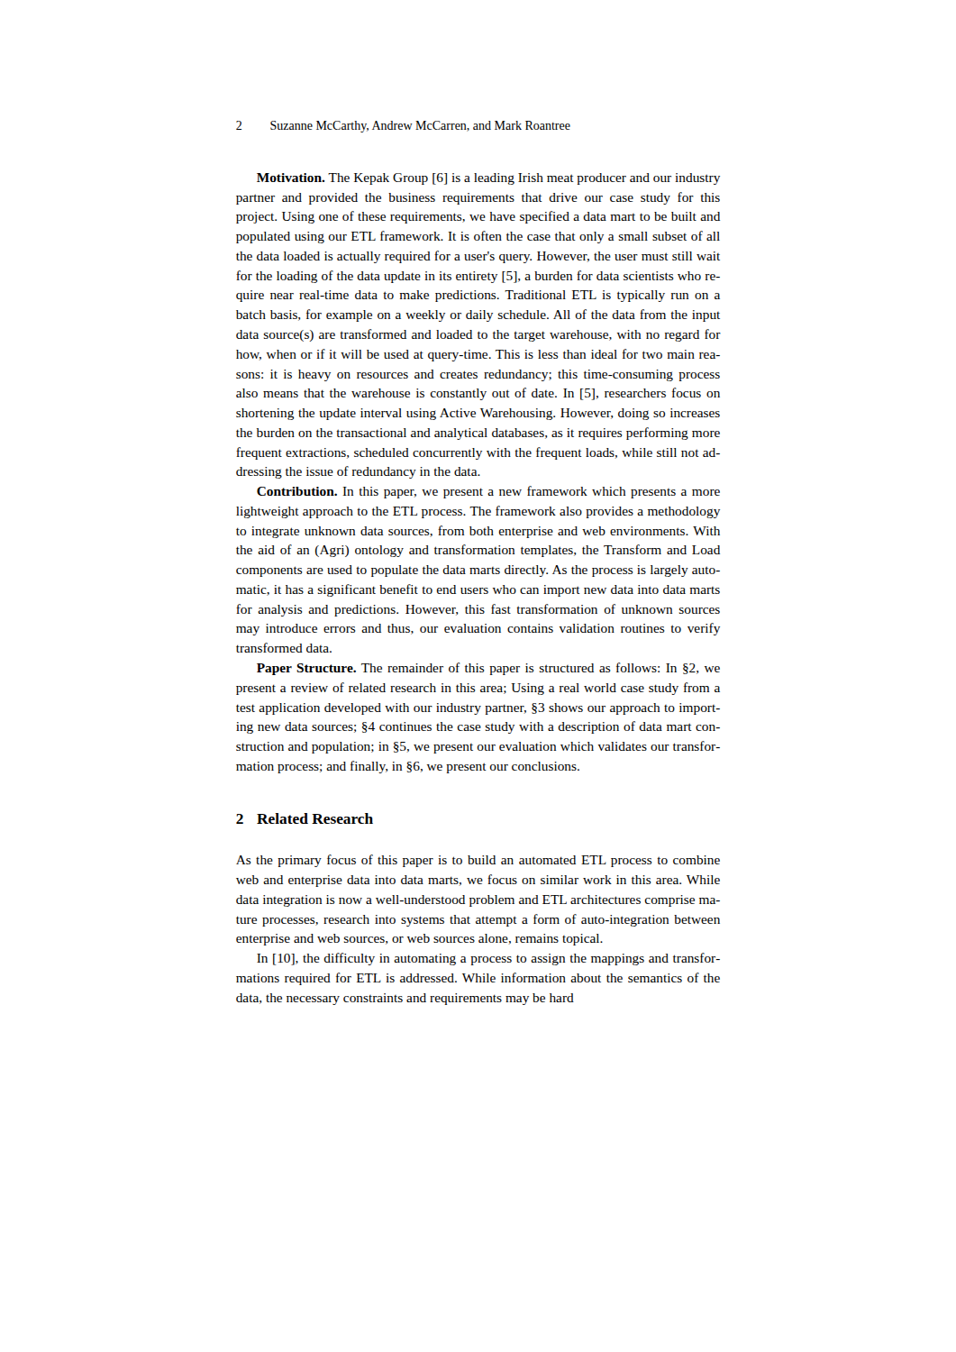2 Suzanne McCarthy, Andrew McCarren, and Mark Roantree
Motivation. The Kepak Group [6] is a leading Irish meat producer and our industry partner and provided the business requirements that drive our case study for this project. Using one of these requirements, we have specified a data mart to be built and populated using our ETL framework. It is often the case that only a small subset of all the data loaded is actually required for a user's query. However, the user must still wait for the loading of the data update in its entirety [5], a burden for data scientists who require near real-time data to make predictions. Traditional ETL is typically run on a batch basis, for example on a weekly or daily schedule. All of the data from the input data source(s) are transformed and loaded to the target warehouse, with no regard for how, when or if it will be used at query-time. This is less than ideal for two main reasons: it is heavy on resources and creates redundancy; this time-consuming process also means that the warehouse is constantly out of date. In [5], researchers focus on shortening the update interval using Active Warehousing. However, doing so increases the burden on the transactional and analytical databases, as it requires performing more frequent extractions, scheduled concurrently with the frequent loads, while still not addressing the issue of redundancy in the data.
Contribution. In this paper, we present a new framework which presents a more lightweight approach to the ETL process. The framework also provides a methodology to integrate unknown data sources, from both enterprise and web environments. With the aid of an (Agri) ontology and transformation templates, the Transform and Load components are used to populate the data marts directly. As the process is largely automatic, it has a significant benefit to end users who can import new data into data marts for analysis and predictions. However, this fast transformation of unknown sources may introduce errors and thus, our evaluation contains validation routines to verify transformed data.
Paper Structure. The remainder of this paper is structured as follows: In §2, we present a review of related research in this area; Using a real world case study from a test application developed with our industry partner, §3 shows our approach to importing new data sources; §4 continues the case study with a description of data mart construction and population; in §5, we present our evaluation which validates our transformation process; and finally, in §6, we present our conclusions.
2 Related Research
As the primary focus of this paper is to build an automated ETL process to combine web and enterprise data into data marts, we focus on similar work in this area. While data integration is now a well-understood problem and ETL architectures comprise mature processes, research into systems that attempt a form of auto-integration between enterprise and web sources, or web sources alone, remains topical.
In [10], the difficulty in automating a process to assign the mappings and transformations required for ETL is addressed. While information about the semantics of the data, the necessary constraints and requirements may be hard